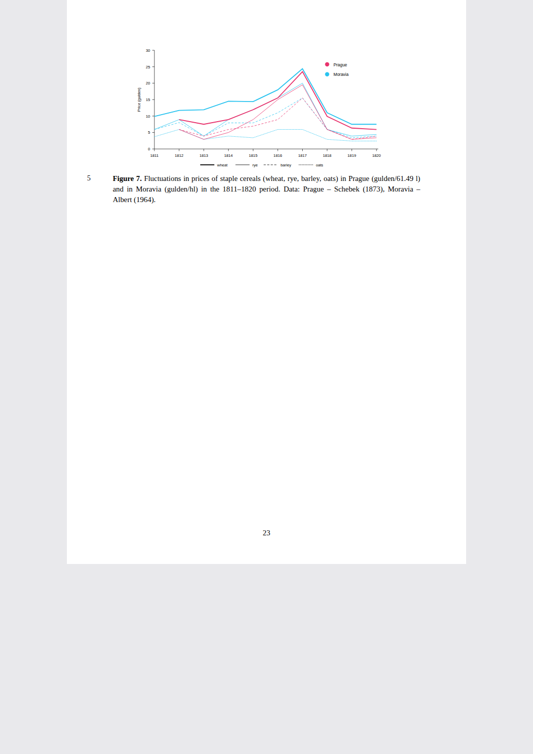5
Chart geometry: x: 1811 -> 1820 mapped to px 70 .. 700 y: 0 -> 30 mapped to px 300 .. 20 0 5 10 15 20 25 30 Price (gulden) 1811 1812 1813 1814 1815 1816 1817 1818 1819 1820 Prague Moravia wheat rye barley oats
Figure 7. Fluctuations in prices of staple cereals (wheat, rye, barley, oats) in Prague (gulden/61.49 l) and in Moravia (gulden/hl) in the 1811–1820 period. Data: Prague – Schebek (1873), Moravia – Albert (1964).
23